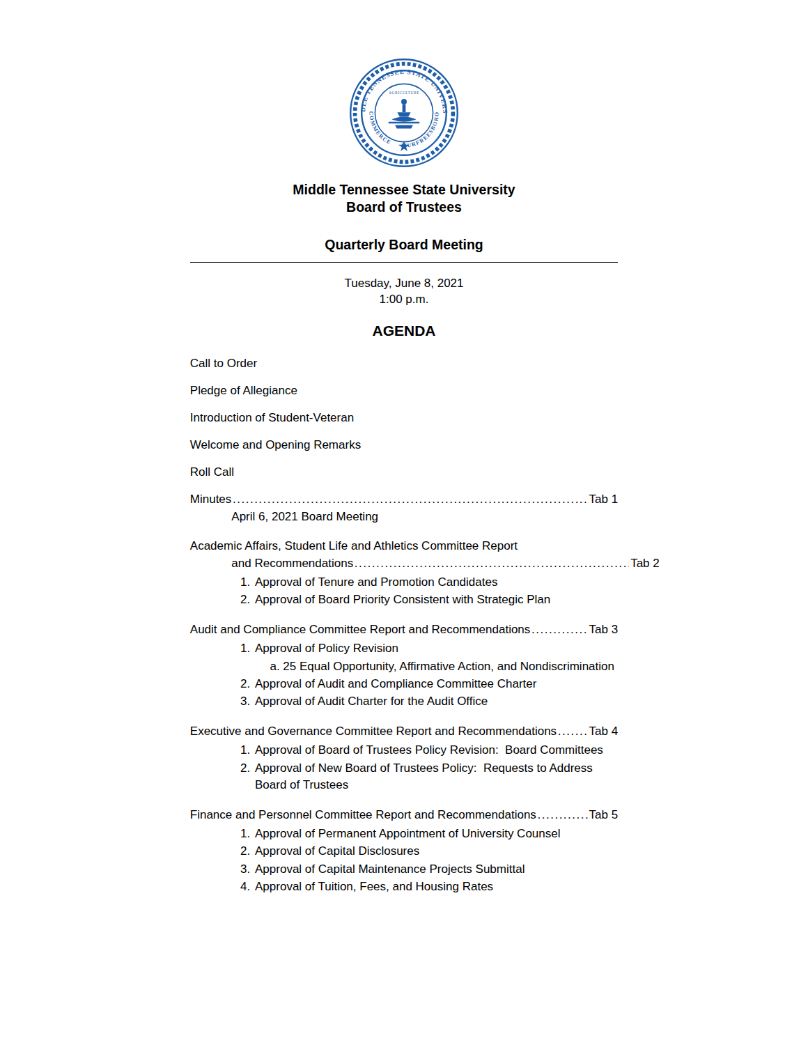MIDDLE TENNESSEE STATE UNIVERSITY COMMERCE MURFREESBORO AGRICULTURE
Middle Tennessee State University
Board of Trustees
Quarterly Board Meeting
Tuesday, June 8, 2021
1:00 p.m.
AGENDA
Call to Order
Pledge of Allegiance
Introduction of Student-Veteran
Welcome and Opening Remarks
Roll Call
Minutes .................................................................................................................. Tab 1
April 6, 2021 Board Meeting
Academic Affairs, Student Life and Athletics Committee Report
and Recommendations ..................................................................................... Tab 2
Approval of Tenure and Promotion Candidates
Approval of Board Priority Consistent with Strategic Plan
Audit and Compliance Committee Report and Recommendations ............................... Tab 3
Approval of Policy Revision
25 Equal Opportunity, Affirmative Action, and Nondiscrimination
Approval of Audit and Compliance Committee Charter
Approval of Audit Charter for the Audit Office
Executive and Governance Committee Report and Recommendations ......................... Tab 4
Approval of Board of Trustees Policy Revision: Board Committees
Approval of New Board of Trustees Policy: Requests to Address Board of Trustees
Finance and Personnel Committee Report and Recommendations ............................... Tab 5
Approval of Permanent Appointment of University Counsel
Approval of Capital Disclosures
Approval of Capital Maintenance Projects Submittal
Approval of Tuition, Fees, and Housing Rates